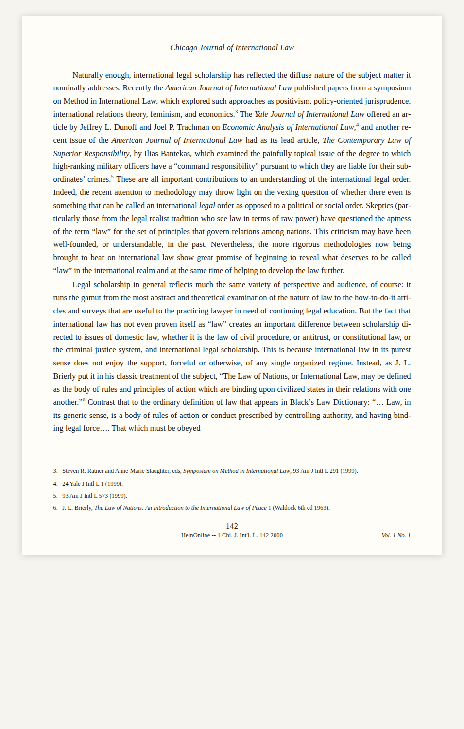Chicago Journal of International Law
Naturally enough, international legal scholarship has reflected the diffuse nature of the subject matter it nominally addresses. Recently the American Journal of International Law published papers from a symposium on Method in International Law, which explored such approaches as positivism, policy-oriented jurisprudence, international relations theory, feminism, and economics.3 The Yale Journal of International Law offered an article by Jeffrey L. Dunoff and Joel P. Trachman on Economic Analysis of International Law,4 and another recent issue of the American Journal of International Law had as its lead article, The Contemporary Law of Superior Responsibility, by Ilias Bantekas, which examined the painfully topical issue of the degree to which high-ranking military officers have a “command responsibility” pursuant to which they are liable for their subordinates’ crimes.5 These are all important contributions to an understanding of the international legal order. Indeed, the recent attention to methodology may throw light on the vexing question of whether there even is something that can be called an international legal order as opposed to a political or social order. Skeptics (particularly those from the legal realist tradition who see law in terms of raw power) have questioned the aptness of the term “law” for the set of principles that govern relations among nations. This criticism may have been well-founded, or understandable, in the past. Nevertheless, the more rigorous methodologies now being brought to bear on international law show great promise of beginning to reveal what deserves to be called “law” in the international realm and at the same time of helping to develop the law further.
Legal scholarship in general reflects much the same variety of perspective and audience, of course: it runs the gamut from the most abstract and theoretical examination of the nature of law to the how-to-do-it articles and surveys that are useful to the practicing lawyer in need of continuing legal education. But the fact that international law has not even proven itself as “law” creates an important difference between scholarship directed to issues of domestic law, whether it is the law of civil procedure, or antitrust, or constitutional law, or the criminal justice system, and international legal scholarship. This is because international law in its purest sense does not enjoy the support, forceful or otherwise, of any single organized regime. Instead, as J. L. Brierly put it in his classic treatment of the subject, “The Law of Nations, or International Law, may be defined as the body of rules and principles of action which are binding upon civilized states in their relations with one another.”6 Contrast that to the ordinary definition of law that appears in Black’s Law Dictionary: “… Law, in its generic sense, is a body of rules of action or conduct prescribed by controlling authority, and having binding legal force…. That which must be obeyed
3. Steven R. Ratner and Anne-Marie Slaughter, eds, Symposium on Method in International Law, 93 Am J Intl L 291 (1999).
4. 24 Yale J Intl L 1 (1999).
5. 93 Am J Intl L 573 (1999).
6. J. L. Brierly, The Law of Nations: An Introduction to the International Law of Peace 1 (Waldock 6th ed 1963).
142 HeinOnline -- 1 Chi. J. Int'l. L. 142 2000
Vol. 1 No. 1